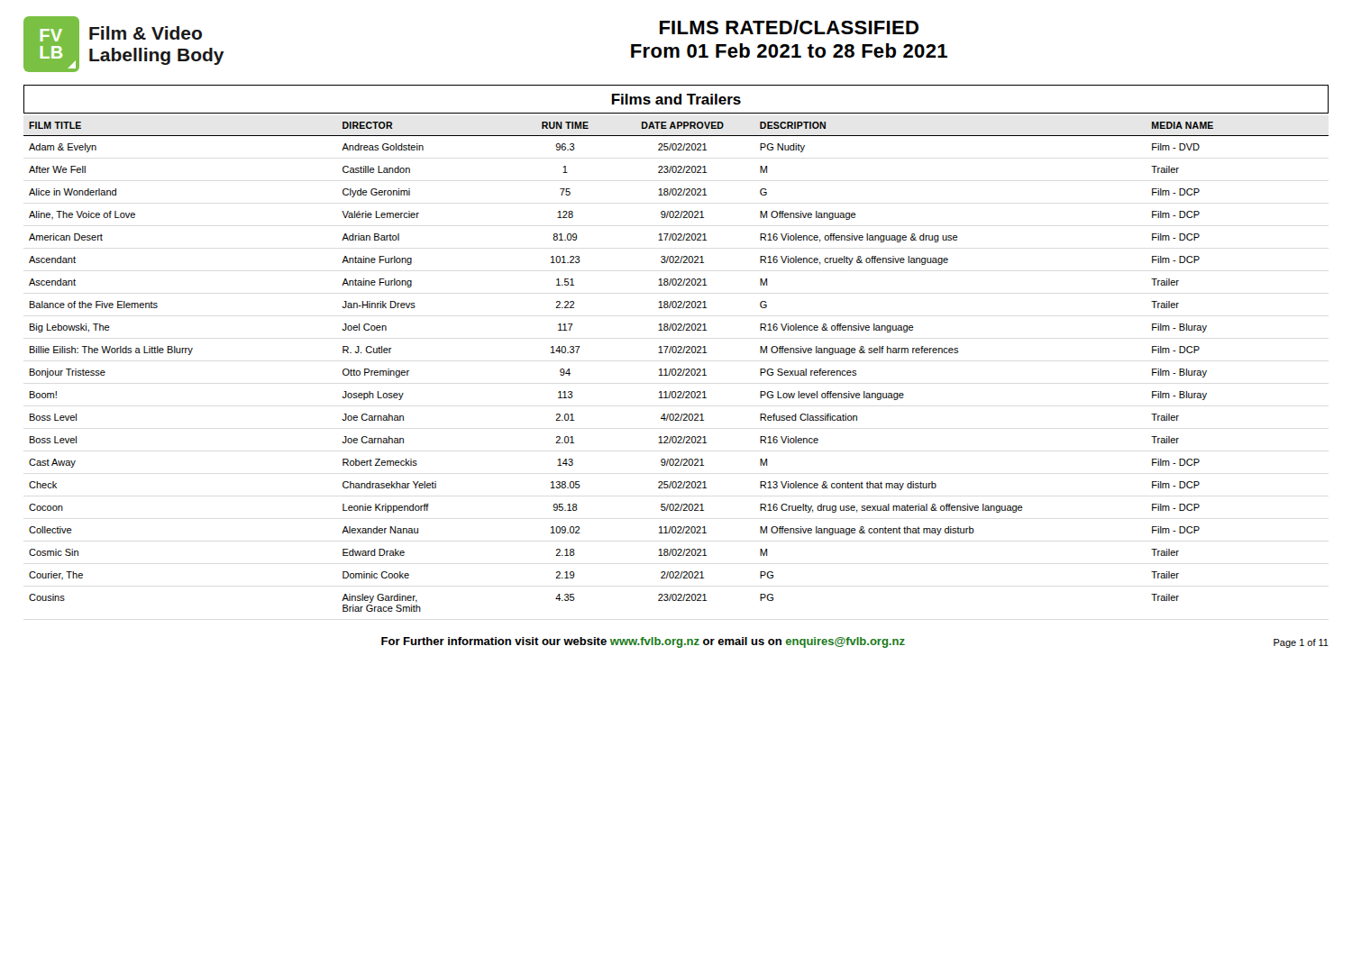FV
LB
Film & Video
Labelling Body
FILMS RATED/CLASSIFIED
From 01 Feb 2021 to 28 Feb 2021
Films and Trailers
| FILM TITLE | DIRECTOR | RUN TIME | DATE APPROVED | DESCRIPTION | MEDIA NAME |
| --- | --- | --- | --- | --- | --- |
| Adam & Evelyn | Andreas Goldstein | 96.3 | 25/02/2021 | PG Nudity | Film - DVD |
| After We Fell | Castille Landon | 1 | 23/02/2021 | M | Trailer |
| Alice in Wonderland | Clyde Geronimi | 75 | 18/02/2021 | G | Film - DCP |
| Aline, The Voice of Love | Valérie Lemercier | 128 | 9/02/2021 | M Offensive language | Film - DCP |
| American Desert | Adrian Bartol | 81.09 | 17/02/2021 | R16 Violence, offensive language & drug use | Film - DCP |
| Ascendant | Antaine Furlong | 101.23 | 3/02/2021 | R16 Violence, cruelty & offensive language | Film - DCP |
| Ascendant | Antaine Furlong | 1.51 | 18/02/2021 | M | Trailer |
| Balance of the Five Elements | Jan-Hinrik Drevs | 2.22 | 18/02/2021 | G | Trailer |
| Big Lebowski, The | Joel Coen | 117 | 18/02/2021 | R16 Violence & offensive language | Film - Bluray |
| Billie Eilish: The Worlds a Little Blurry | R. J. Cutler | 140.37 | 17/02/2021 | M Offensive language & self harm references | Film - DCP |
| Bonjour Tristesse | Otto Preminger | 94 | 11/02/2021 | PG Sexual references | Film - Bluray |
| Boom! | Joseph Losey | 113 | 11/02/2021 | PG Low level offensive language | Film - Bluray |
| Boss Level | Joe Carnahan | 2.01 | 4/02/2021 | Refused Classification | Trailer |
| Boss Level | Joe Carnahan | 2.01 | 12/02/2021 | R16 Violence | Trailer |
| Cast Away | Robert Zemeckis | 143 | 9/02/2021 | M | Film - DCP |
| Check | Chandrasekhar Yeleti | 138.05 | 25/02/2021 | R13 Violence & content that may disturb | Film - DCP |
| Cocoon | Leonie Krippendorff | 95.18 | 5/02/2021 | R16 Cruelty, drug use, sexual material & offensive language | Film - DCP |
| Collective | Alexander Nanau | 109.02 | 11/02/2021 | M Offensive language & content that may disturb | Film - DCP |
| Cosmic Sin | Edward Drake | 2.18 | 18/02/2021 | M | Trailer |
| Courier, The | Dominic Cooke | 2.19 | 2/02/2021 | PG | Trailer |
| Cousins | Ainsley Gardiner, Briar Grace Smith | 4.35 | 23/02/2021 | PG | Trailer |
For Further information visit our website www.fvlb.org.nz or email us on enquires@fvlb.org.nz
Page 1 of 11